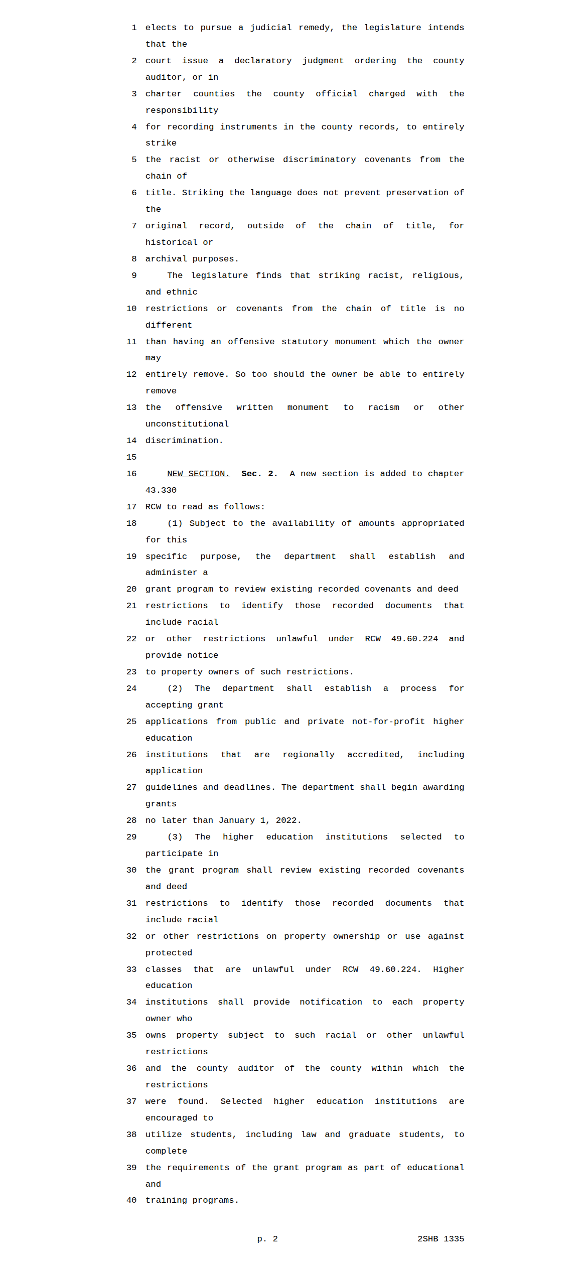elects to pursue a judicial remedy, the legislature intends that the
court issue a declaratory judgment ordering the county auditor, or in
charter counties the county official charged with the responsibility
for recording instruments in the county records, to entirely strike
the racist or otherwise discriminatory covenants from the chain of
title. Striking the language does not prevent preservation of the
original record, outside of the chain of title, for historical or
archival purposes.
The legislature finds that striking racist, religious, and ethnic
restrictions or covenants from the chain of title is no different
than having an offensive statutory monument which the owner may
entirely remove. So too should the owner be able to entirely remove
the offensive written monument to racism or other unconstitutional
discrimination.
NEW SECTION. Sec. 2. A new section is added to chapter 43.330
RCW to read as follows:
(1) Subject to the availability of amounts appropriated for this
specific purpose, the department shall establish and administer a
grant program to review existing recorded covenants and deed
restrictions to identify those recorded documents that include racial
or other restrictions unlawful under RCW 49.60.224 and provide notice
to property owners of such restrictions.
(2) The department shall establish a process for accepting grant
applications from public and private not-for-profit higher education
institutions that are regionally accredited, including application
guidelines and deadlines. The department shall begin awarding grants
no later than January 1, 2022.
(3) The higher education institutions selected to participate in
the grant program shall review existing recorded covenants and deed
restrictions to identify those recorded documents that include racial
or other restrictions on property ownership or use against protected
classes that are unlawful under RCW 49.60.224. Higher education
institutions shall provide notification to each property owner who
owns property subject to such racial or other unlawful restrictions
and the county auditor of the county within which the restrictions
were found. Selected higher education institutions are encouraged to
utilize students, including law and graduate students, to complete
the requirements of the grant program as part of educational and
training programs.
p. 2 2SHB 1335